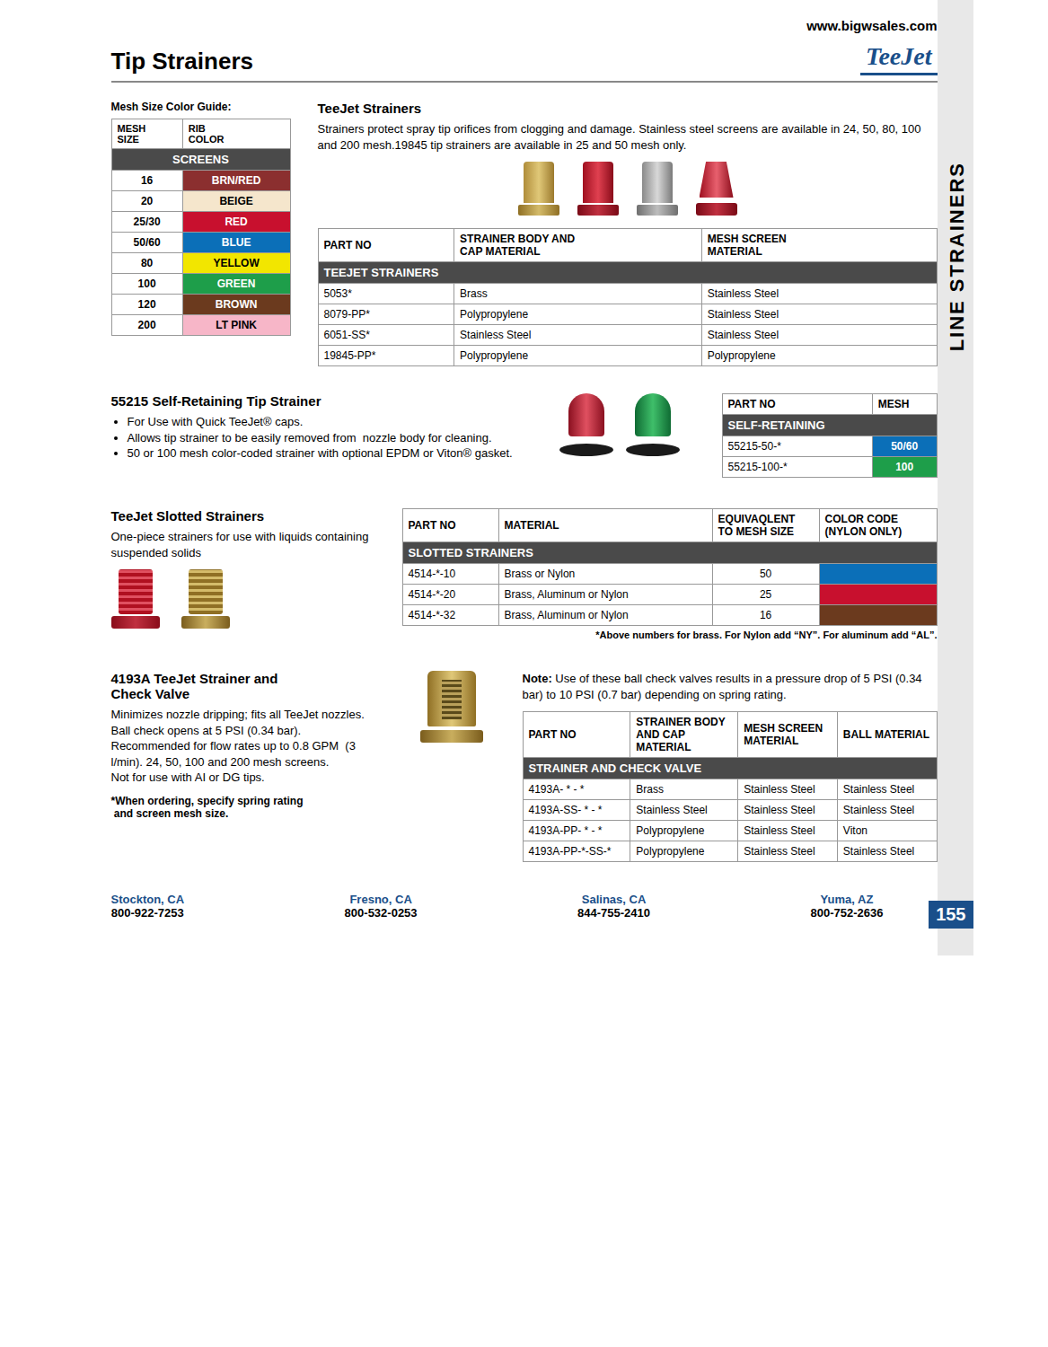LINE STRAINERS
155
www.bigwsales.com
Tip Strainers
TeeJet
Mesh Size Color Guide:
| MESH SIZE | RIB COLOR |
| --- | --- |
| SCREENS |
| 16 | BRN/RED |
| 20 | BEIGE |
| 25/30 | RED |
| 50/60 | BLUE |
| 80 | YELLOW |
| 100 | GREEN |
| 120 | BROWN |
| 200 | LT PINK |
TeeJet Strainers
Strainers protect spray tip orifices from clogging and damage. Stainless steel screens are available in 24, 50, 80, 100 and 200 mesh.19845 tip strainers are available in 25 and 50 mesh only.
| PART NO | STRAINER BODY AND CAP MATERIAL | MESH SCREEN MATERIAL |
| --- | --- | --- |
| TEEJET STRAINERS |
| 5053* | Brass | Stainless Steel |
| 8079-PP* | Polypropylene | Stainless Steel |
| 6051-SS* | Stainless Steel | Stainless Steel |
| 19845-PP* | Polypropylene | Polypropylene |
55215 Self-Retaining Tip Strainer
For Use with Quick TeeJet® caps.
Allows tip strainer to be easily removed from nozzle body for cleaning.
50 or 100 mesh color-coded strainer with optional EPDM or Viton® gasket.
| PART NO | MESH |
| --- | --- |
| SELF-RETAINING |
| 55215-50-* | 50/60 |
| 55215-100-* | 100 |
TeeJet Slotted Strainers
One-piece strainers for use with liquids containing suspended solids
| PART NO | MATERIAL | EQUIVAQLENT TO MESH SIZE | COLOR CODE (NYLON ONLY) |
| --- | --- | --- | --- |
| SLOTTED STRAINERS |
| 4514-*-10 | Brass or Nylon | 50 | |
| 4514-*-20 | Brass, Aluminum or Nylon | 25 | |
| 4514-*-32 | Brass, Aluminum or Nylon | 16 | |
*Above numbers for brass. For Nylon add “NY”. For aluminum add “AL”.
4193A TeeJet Strainer and
Check Valve
Minimizes nozzle dripping; fits all TeeJet nozzles. Ball check opens at 5 PSI (0.34 bar). Recommended for flow rates up to 0.8 GPM (3 l/min). 24, 50, 100 and 200 mesh screens.
Not for use with AI or DG tips.
*When ordering, specify spring rating
and screen mesh size.
Note: Use of these ball check valves results in a pressure drop of 5 PSI (0.34 bar) to 10 PSI (0.7 bar) depending on spring rating.
| PART NO | STRAINER BODY AND CAP MATERIAL | MESH SCREEN MATERIAL | BALL MATERIAL |
| --- | --- | --- | --- |
| STRAINER AND CHECK VALVE |
| 4193A- * - * | Brass | Stainless Steel | Stainless Steel |
| 4193A-SS- * - * | Stainless Steel | Stainless Steel | Stainless Steel |
| 4193A-PP- * - * | Polypropylene | Stainless Steel | Viton |
| 4193A-PP-*-SS-* | Polypropylene | Stainless Steel | Stainless Steel |
Stockton, CA
800-922-7253
Fresno, CA
800-532-0253
Salinas, CA
844-755-2410
Yuma, AZ
800-752-2636